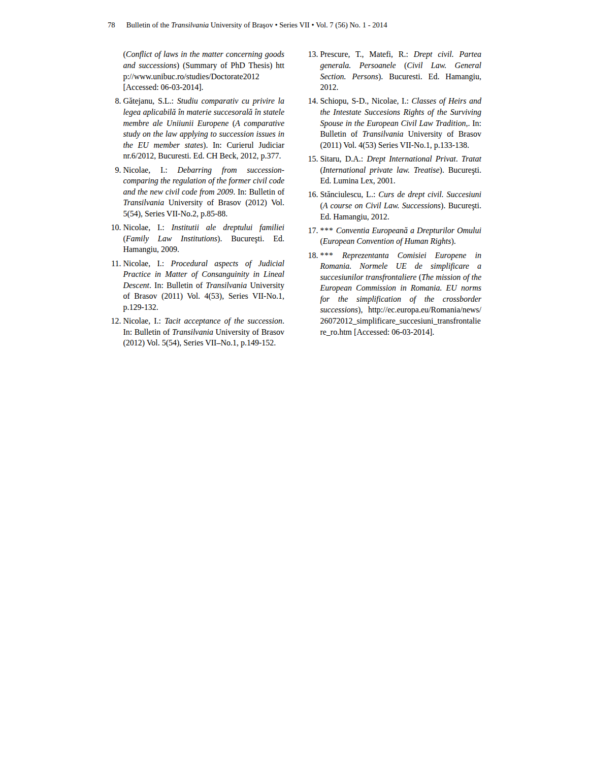78 Bulletin of the Transilvania University of Braşov • Series VII • Vol. 7 (56) No. 1 - 2014
(Conflict of laws in the matter concerning goods and successions) (Summary of PhD Thesis) http://www.unibuc.ro/studies/Doctorate2012 [Accessed: 06-03-2014].
Gătejanu, S.L.: Studiu comparativ cu privire la legea aplicabilă în materie succesorală în statele membre ale Uniiunii Europene (A comparative study on the law applying to succession issues in the EU member states). In: Curierul Judiciar nr.6/2012, Bucuresti. Ed. CH Beck, 2012, p.377.
Nicolae, I.: Debarring from succession-comparing the regulation of the former civil code and the new civil code from 2009. In: Bulletin of Transilvania University of Brasov (2012) Vol. 5(54), Series VII-No.2, p.85-88.
Nicolae, I.: Institutii ale dreptului familiei (Family Law Institutions). Bucureşti. Ed. Hamangiu, 2009.
Nicolae, I.: Procedural aspects of Judicial Practice in Matter of Consanguinity in Lineal Descent. In: Bulletin of Transilvania University of Brasov (2011) Vol. 4(53), Series VII-No.1, p.129-132.
Nicolae, I.: Tacit acceptance of the succession. In: Bulletin of Transilvania University of Brasov (2012) Vol. 5(54), Series VII–No.1, p.149-152.
Prescure, T., Matefi, R.: Drept civil. Partea generala. Persoanele (Civil Law. General Section. Persons). Bucuresti. Ed. Hamangiu, 2012.
Schiopu, S-D., Nicolae, I.: Classes of Heirs and the Intestate Succesions Rights of the Surviving Spouse in the European Civil Law Tradition,. In: Bulletin of Transilvania University of Brasov (2011) Vol. 4(53) Series VII-No.1, p.133-138.
Sitaru, D.A.: Drept International Privat. Tratat (International private law. Treatise). Bucureşti. Ed. Lumina Lex, 2001.
Stănciulescu, L.: Curs de drept civil. Succesiuni (A course on Civil Law. Successions). Bucureşti. Ed. Hamangiu, 2012.
*** Conventia Europeană a Drepturilor Omului (European Convention of Human Rights).
*** Reprezentanta Comisiei Europene in Romania. Normele UE de simplificare a succesiunilor transfrontaliere (The mission of the European Commission in Romania. EU norms for the simplification of the crossborder successions), http://ec.europa.eu/Romania/news/26072012_simplificare_succesiuni_transfrontaliere_ro.htm [Accessed: 06-03-2014].